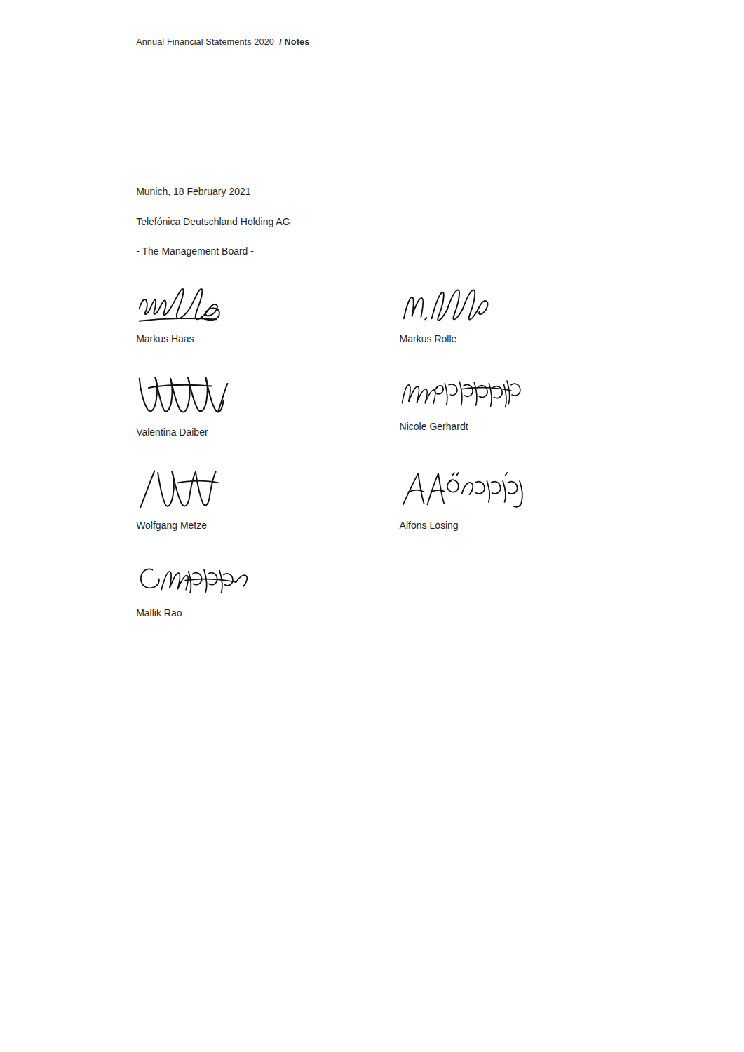Annual Financial Statements 2020 / Notes
Munich, 18 February 2021
Telefónica Deutschland Holding AG
- The Management Board -
Markus Haas
Markus Rolle
Valentina Daiber
Nicole Gerhardt
Wolfgang Metze
Alfons Lösing
Mallik Rao